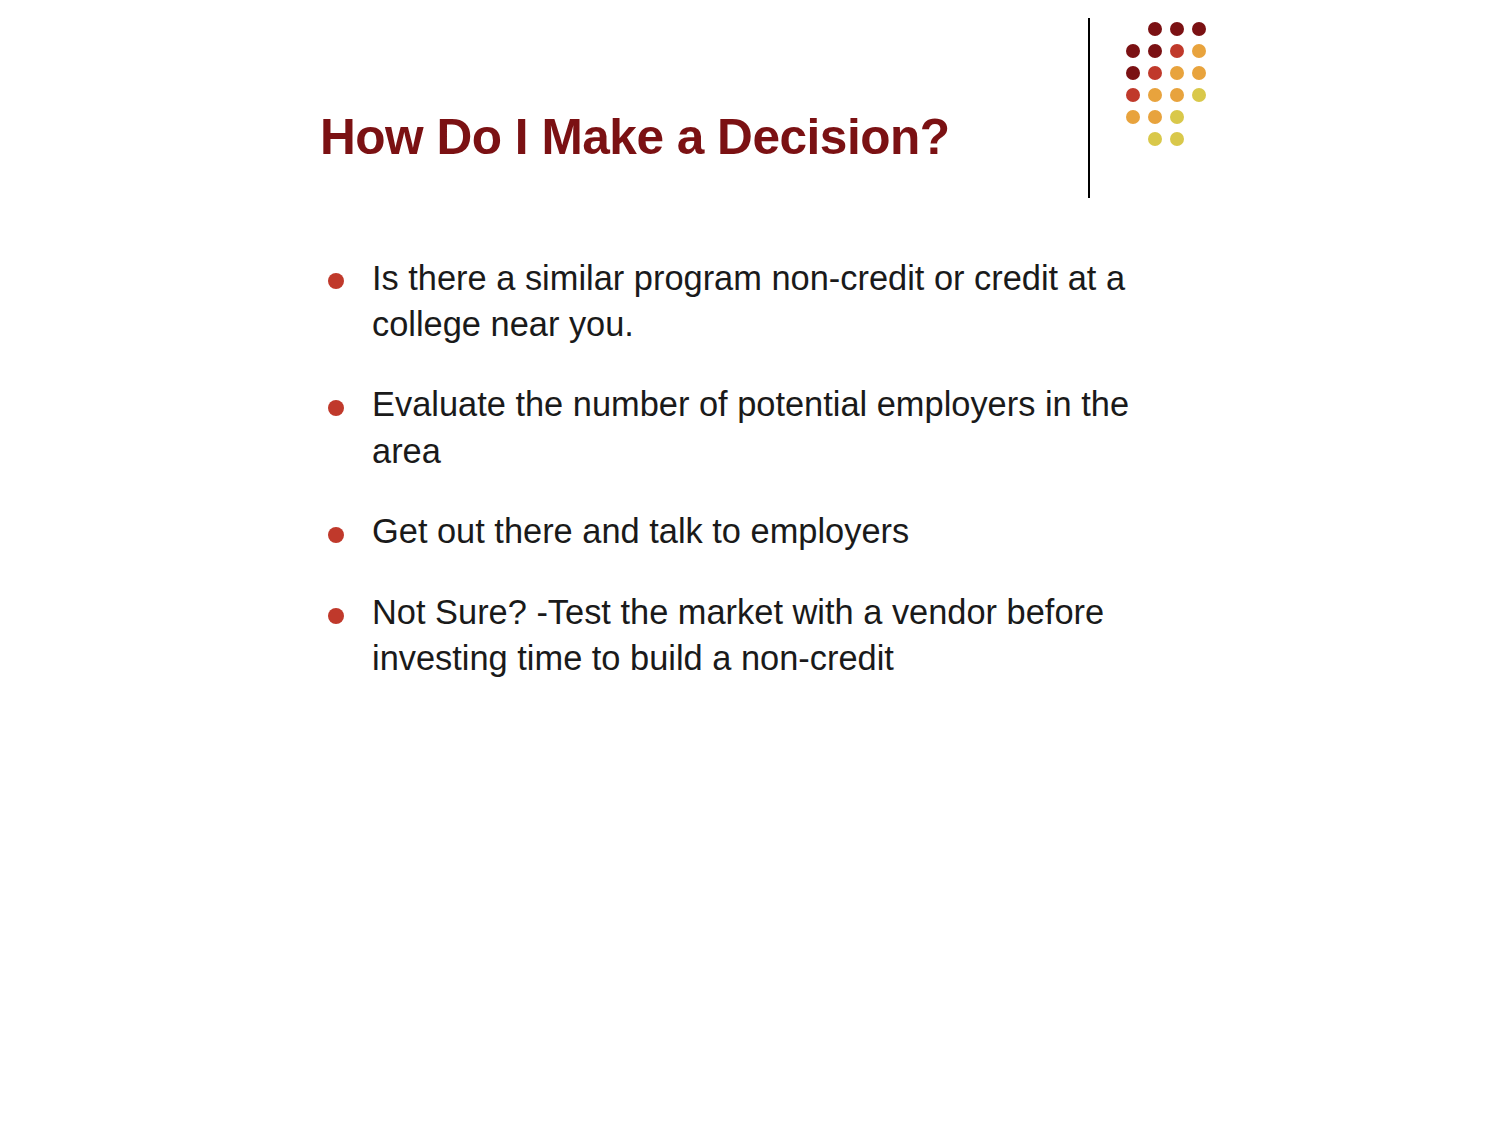How Do I Make a Decision?
Is there a similar program non-credit or credit at a college near you.
Evaluate the number of potential employers in the area
Get out there and talk to employers
Not Sure? -Test the market with a vendor before investing time to build a non-credit